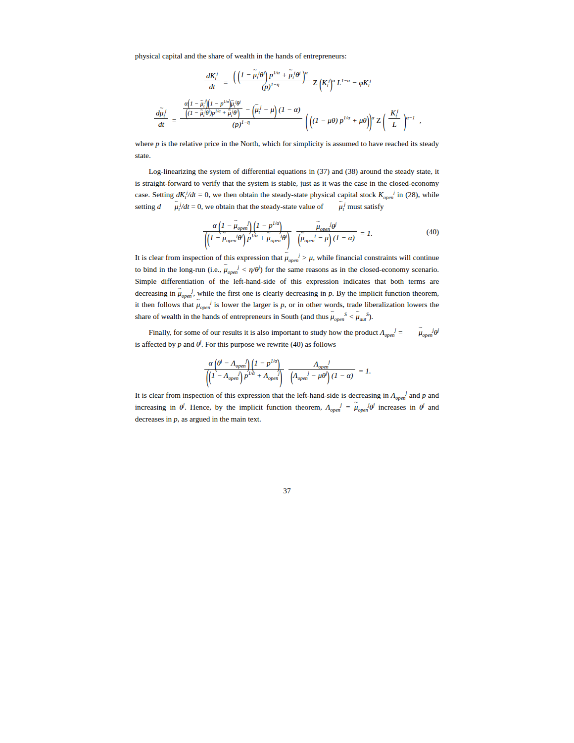physical capital and the share of wealth in the hands of entrepreneurs:
dKtj dt = ( (1 − ~μtjθj) p1/α + ~μtjθj )α (p)1−η Z (Ktj)α L1−α − φKtj
d~μtj dt = α(1 − ~μtj)(1 − p1/α)~μtjθj ((1 − ~μtjθj)p1/α + ~μtjθj) − (~μtj − μ) (1 − α) (p)1−η ( ((1 − μθ) p1/α + μθ))α Z ( Ktj L )α−1 ,
where p is the relative price in the North, which for simplicity is assumed to have reached its steady state.
Log-linearizing the system of differential equations in (37) and (38) around the steady state, it is straight-forward to verify that the system is stable, just as it was the case in the closed-economy case. Setting dKtj/dt = 0, we then obtain the steady-state physical capital stock Kopenj in (28), while setting d~μtj/dt = 0, we obtain that the steady-state value of ~μtj must satisfy
α (1 − ~μopenj) (1 − p1/α) ((1 − ~μopenjθj) p1/α + ~μopenjθj) ~μopenjθj (~μopenj − μ) (1 − α) = 1. (40)
It is clear from inspection of this expression that ~μopenj > μ, while financial constraints will continue to bind in the long-run (i.e., ~μopenj < η/θj) for the same reasons as in the closed-economy scenario. Simple differentiation of the left-hand-side of this expression indicates that both terms are decreasing in ~μopenj, while the first one is clearly decreasing in p. By the implicit function theorem, it then follows that ~μopenj is lower the larger is p, or in other words, trade liberalization lowers the share of wealth in the hands of entrepreneurs in South (and thus ~μopenS < ~μautS).
Finally, for some of our results it is also important to study how the product Λopenj = ~μopenjθj is affected by p and θj. For this purpose we rewrite (40) as follows
α (θj − Λopenj) (1 − p1/α) ((1 − Λopenj) p1/α + Λopenj) Λopenj (Λopenj − μθj) (1 − α) = 1.
It is clear from inspection of this expression that the left-hand-side is decreasing in Λopenj and p and increasing in θj. Hence, by the implicit function theorem, Λopenj = ~μopenjθj increases in θj and decreases in p, as argued in the main text.
37